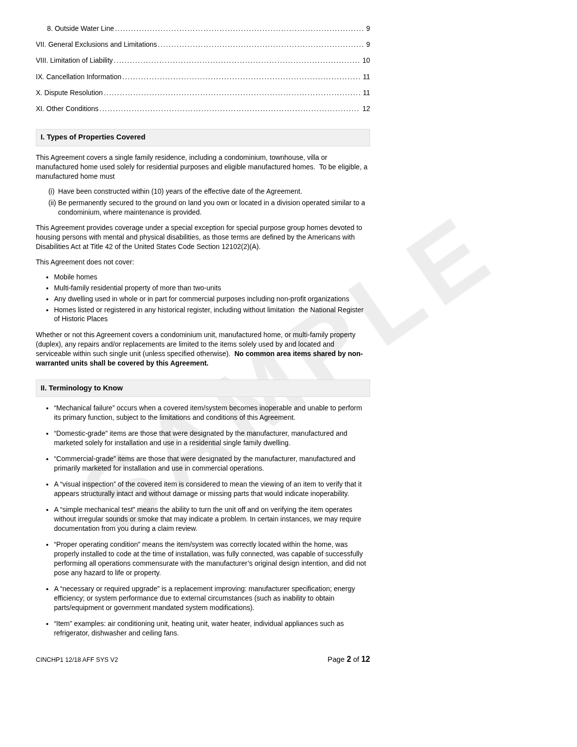SAMPLE
8. Outside Water Line .................................................................................................................................................. 9
VII. General Exclusions and Limitations ................................................................................................................. 9
VIII. Limitation of Liability ............................................................................................................................. 10
IX. Cancellation Information .......................................................................................................................... 11
X. Dispute Resolution .................................................................................................................................. 11
XI. Other Conditions .................................................................................................................................... 12
I. Types of Properties Covered
This Agreement covers a single family residence, including a condominium, townhouse, villa or manufactured home used solely for residential purposes and eligible manufactured homes. To be eligible, a manufactured home must
(i) Have been constructed within (10) years of the effective date of the Agreement.
(ii) Be permanently secured to the ground on land you own or located in a division operated similar to a condominium, where maintenance is provided.
This Agreement provides coverage under a special exception for special purpose group homes devoted to housing persons with mental and physical disabilities, as those terms are defined by the Americans with Disabilities Act at Title 42 of the United States Code Section 12102(2)(A).
This Agreement does not cover:
Mobile homes
Multi-family residential property of more than two-units
Any dwelling used in whole or in part for commercial purposes including non-profit organizations
Homes listed or registered in any historical register, including without limitation the National Register of Historic Places
Whether or not this Agreement covers a condominium unit, manufactured home, or multi-family property (duplex), any repairs and/or replacements are limited to the items solely used by and located and serviceable within such single unit (unless specified otherwise). No common area items shared by non-warranted units shall be covered by this Agreement.
II. Terminology to Know
“Mechanical failure” occurs when a covered item/system becomes inoperable and unable to perform its primary function, subject to the limitations and conditions of this Agreement.
“Domestic-grade” items are those that were designated by the manufacturer, manufactured and marketed solely for installation and use in a residential single family dwelling.
“Commercial-grade” items are those that were designated by the manufacturer, manufactured and primarily marketed for installation and use in commercial operations.
A “visual inspection” of the covered item is considered to mean the viewing of an item to verify that it appears structurally intact and without damage or missing parts that would indicate inoperability.
A “simple mechanical test” means the ability to turn the unit off and on verifying the item operates without irregular sounds or smoke that may indicate a problem. In certain instances, we may require documentation from you during a claim review.
“Proper operating condition” means the item/system was correctly located within the home, was properly installed to code at the time of installation, was fully connected, was capable of successfully performing all operations commensurate with the manufacturer’s original design intention, and did not pose any hazard to life or property.
A “necessary or required upgrade” is a replacement improving: manufacturer specification; energy efficiency; or system performance due to external circumstances (such as inability to obtain parts/equipment or government mandated system modifications).
“Item” examples: air conditioning unit, heating unit, water heater, individual appliances such as refrigerator, dishwasher and ceiling fans.
CINCHP1 12/18 AFF SYS V2 Page 2 of 12